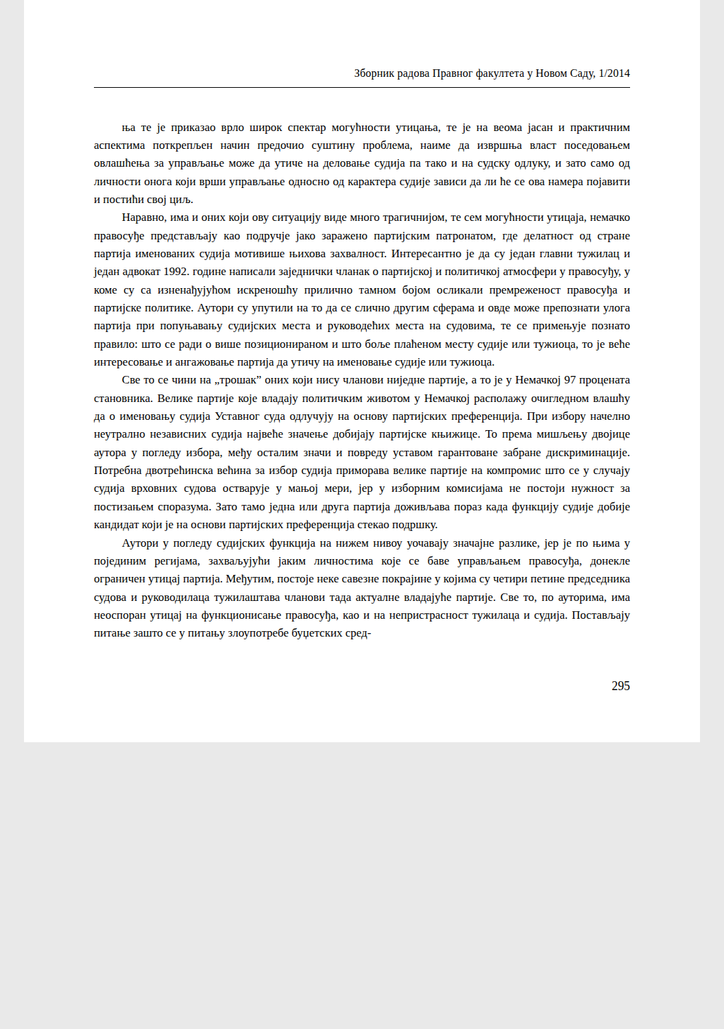Зборник радова Правног факултета у Новом Саду, 1/2014
ња те је приказао врло широк спектар могућности утицања, те је на веома јасан и практичним аспектима поткрепљен начин предочио суштину проблема, наиме да извршња власт поседовањем овлашћења за управљање може да утиче на деловање судија па тако и на судску одлуку, и зато само од личности онога који врши управљање односно од карактера судије зависи да ли ће се ова намера појавити и постићи свој циљ.
Наравно, има и оних који ову ситуацију виде много трагичнијом, те сем могућности утицаја, немачко правосуђе представљају као подручје јако заражено партијским патронатом, где делатност од стране партија именованих судија мотивише њихова захвалност. Интересантно је да су један главни тужилац и један адвокат 1992. године написали заједнички чланак о партијској и политичкој атмосфери у правосуђу, у коме су са изненађујућом искреношћу прилично тамном бојом осликали премреженост правосуђа и партијске политике. Аутори су упутили на то да се слично другим сферама и овде може препознати улога партија при попуњавању судијских места и руководећих места на судовима, те се примењује познато правило: што се ради о више позиционираном и што боље плаћеном месту судије или тужиоца, то је веће интересовање и ангажовање партија да утичу на именовање судије или тужиоца.
Све то се чини на „трошак” оних који нису чланови ниједне партије, а то је у Немачкој 97 процената становника. Велике партије које владају политичким животом у Немачкој располажу очигледном влашћу да о именовању судија Уставног суда одлучују на основу партијских преференција. При избору начелно неутрално независних судија највеће значење добијају партијске књижице. То према мишљењу двојице аутора у погледу избора, међу осталим значи и повреду уставом гарантоване забране дискриминације. Потребна двотрећинска већина за избор судија приморава велике партије на компромис што се у случају судија врховних судова остварује у мањој мери, јер у изборним комисијама не постоји нужност за постизањем споразума. Зато тамо једна или друга партија доживљава пораз када функцију судије добије кандидат који је на основи партијских преференција стекао подршку.
Аутори у погледу судијских функција на нижем нивоу уочавају значајне разлике, јер је по њима у појединим регијама, захваљујући јаким личностима које се баве управљањем правосуђа, донекле ограничен утицај партија. Међутим, постоје неке савезне покрајине у којима су четири петине председника судова и руководилаца тужилаштава чланови тада актуалне владајуће партије. Све то, по ауторима, има неоспоран утицај на функционисање правосуђа, као и на непристрасност тужилаца и судија. Постављају питање зашто се у питању злоупотребе буџетских сред-
295